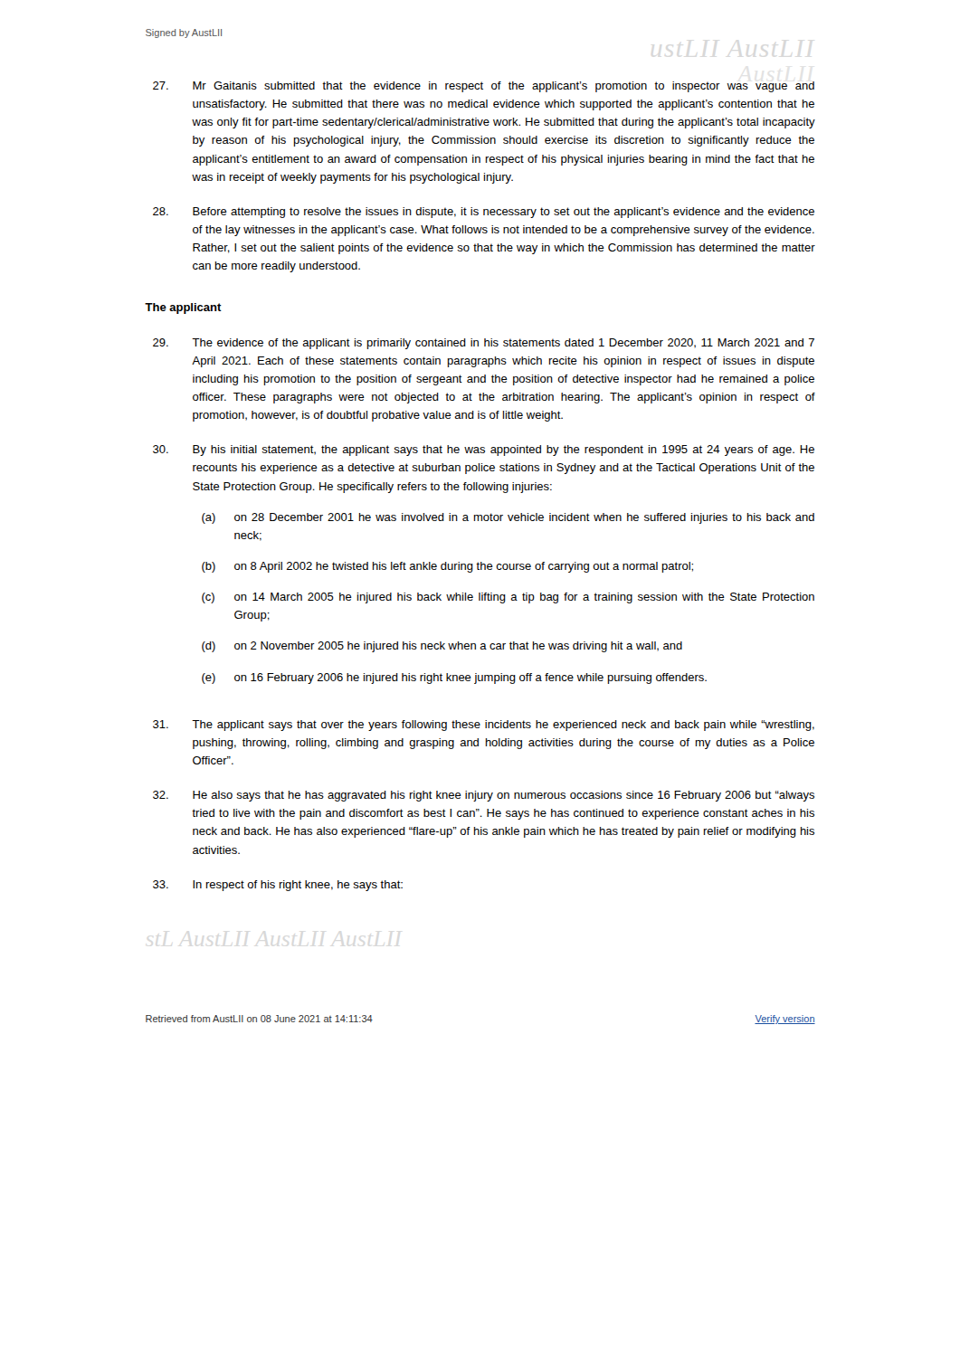Signed by AustLII
ustLII AustLII
AustLII
27.
Mr Gaitanis submitted that the evidence in respect of the applicant’s promotion to inspector was vague and unsatisfactory. He submitted that there was no medical evidence which supported the applicant’s contention that he was only fit for part-time sedentary/clerical/administrative work. He submitted that during the applicant’s total incapacity by reason of his psychological injury, the Commission should exercise its discretion to significantly reduce the applicant’s entitlement to an award of compensation in respect of his physical injuries bearing in mind the fact that he was in receipt of weekly payments for his psychological injury.
28.
Before attempting to resolve the issues in dispute, it is necessary to set out the applicant’s evidence and the evidence of the lay witnesses in the applicant’s case. What follows is not intended to be a comprehensive survey of the evidence. Rather, I set out the salient points of the evidence so that the way in which the Commission has determined the matter can be more readily understood.
The applicant
29.
The evidence of the applicant is primarily contained in his statements dated 1 December 2020, 11 March 2021 and 7 April 2021. Each of these statements contain paragraphs which recite his opinion in respect of issues in dispute including his promotion to the position of sergeant and the position of detective inspector had he remained a police officer. These paragraphs were not objected to at the arbitration hearing. The applicant’s opinion in respect of promotion, however, is of doubtful probative value and is of little weight.
30.
By his initial statement, the applicant says that he was appointed by the respondent in 1995 at 24 years of age. He recounts his experience as a detective at suburban police stations in Sydney and at the Tactical Operations Unit of the State Protection Group. He specifically refers to the following injuries:
(a) on 28 December 2001 he was involved in a motor vehicle incident when he suffered injuries to his back and neck;
(b) on 8 April 2002 he twisted his left ankle during the course of carrying out a normal patrol;
(c) on 14 March 2005 he injured his back while lifting a tip bag for a training session with the State Protection Group;
(d) on 2 November 2005 he injured his neck when a car that he was driving hit a wall, and
(e) on 16 February 2006 he injured his right knee jumping off a fence while pursuing offenders.
31.
The applicant says that over the years following these incidents he experienced neck and back pain while “wrestling, pushing, throwing, rolling, climbing and grasping and holding activities during the course of my duties as a Police Officer”.
32.
He also says that he has aggravated his right knee injury on numerous occasions since 16 February 2006 but “always tried to live with the pain and discomfort as best I can”. He says he has continued to experience constant aches in his neck and back. He has also experienced “flare-up” of his ankle pain which he has treated by pain relief or modifying his activities.
33.
In respect of his right knee, he says that:
stL AustLII AustLII AustLII
Retrieved from AustLII on 08 June 2021 at 14:11:34
Verify version